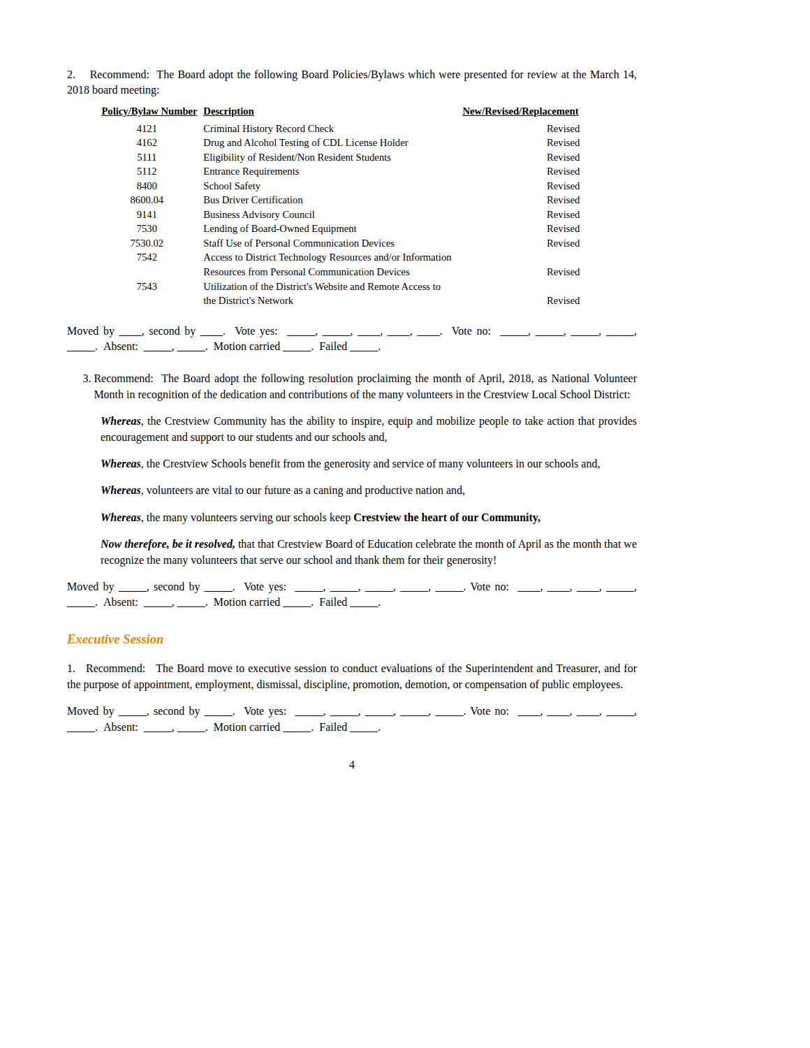2. Recommend: The Board adopt the following Board Policies/Bylaws which were presented for review at the March 14, 2018 board meeting:
| Policy/Bylaw Number | Description | New/Revised/Replacement |
| --- | --- | --- |
| 4121 | Criminal History Record Check | Revised |
| 4162 | Drug and Alcohol Testing of CDL License Holder | Revised |
| 5111 | Eligibility of Resident/Non Resident Students | Revised |
| 5112 | Entrance Requirements | Revised |
| 8400 | School Safety | Revised |
| 8600.04 | Bus Driver Certification | Revised |
| 9141 | Business Advisory Council | Revised |
| 7530 | Lending of Board-Owned Equipment | Revised |
| 7530.02 | Staff Use of Personal Communication Devices | Revised |
| 7542 | Access to District Technology Resources and/or Information | |
| | Resources from Personal Communication Devices | Revised |
| 7543 | Utilization of the District's Website and Remote Access to | |
| | the District's Network | Revised |
Moved by ____, second by ____. Vote yes: _____, _____, ____, ____, ____. Vote no: _____, _____, _____, _____, _____. Absent: _____, _____. Motion carried _____. Failed _____.
Recommend: The Board adopt the following resolution proclaiming the month of April, 2018, as National Volunteer Month in recognition of the dedication and contributions of the many volunteers in the Crestview Local School District:
Whereas, the Crestview Community has the ability to inspire, equip and mobilize people to take action that provides encouragement and support to our students and our schools and,
Whereas, the Crestview Schools benefit from the generosity and service of many volunteers in our schools and,
Whereas, volunteers are vital to our future as a caning and productive nation and,
Whereas, the many volunteers serving our schools keep Crestview the heart of our Community,
Now therefore, be it resolved, that that Crestview Board of Education celebrate the month of April as the month that we recognize the many volunteers that serve our school and thank them for their generosity!
Moved by _____, second by _____. Vote yes: _____, _____, _____, _____, _____. Vote no: ____, ____, ____, _____, _____. Absent: _____, _____. Motion carried _____. Failed _____.
Executive Session
1. Recommend: The Board move to executive session to conduct evaluations of the Superintendent and Treasurer, and for the purpose of appointment, employment, dismissal, discipline, promotion, demotion, or compensation of public employees.
Moved by _____, second by _____. Vote yes: _____, _____, _____, _____, _____. Vote no: ____, ____, ____, _____, _____. Absent: _____, _____. Motion carried _____. Failed _____.
4